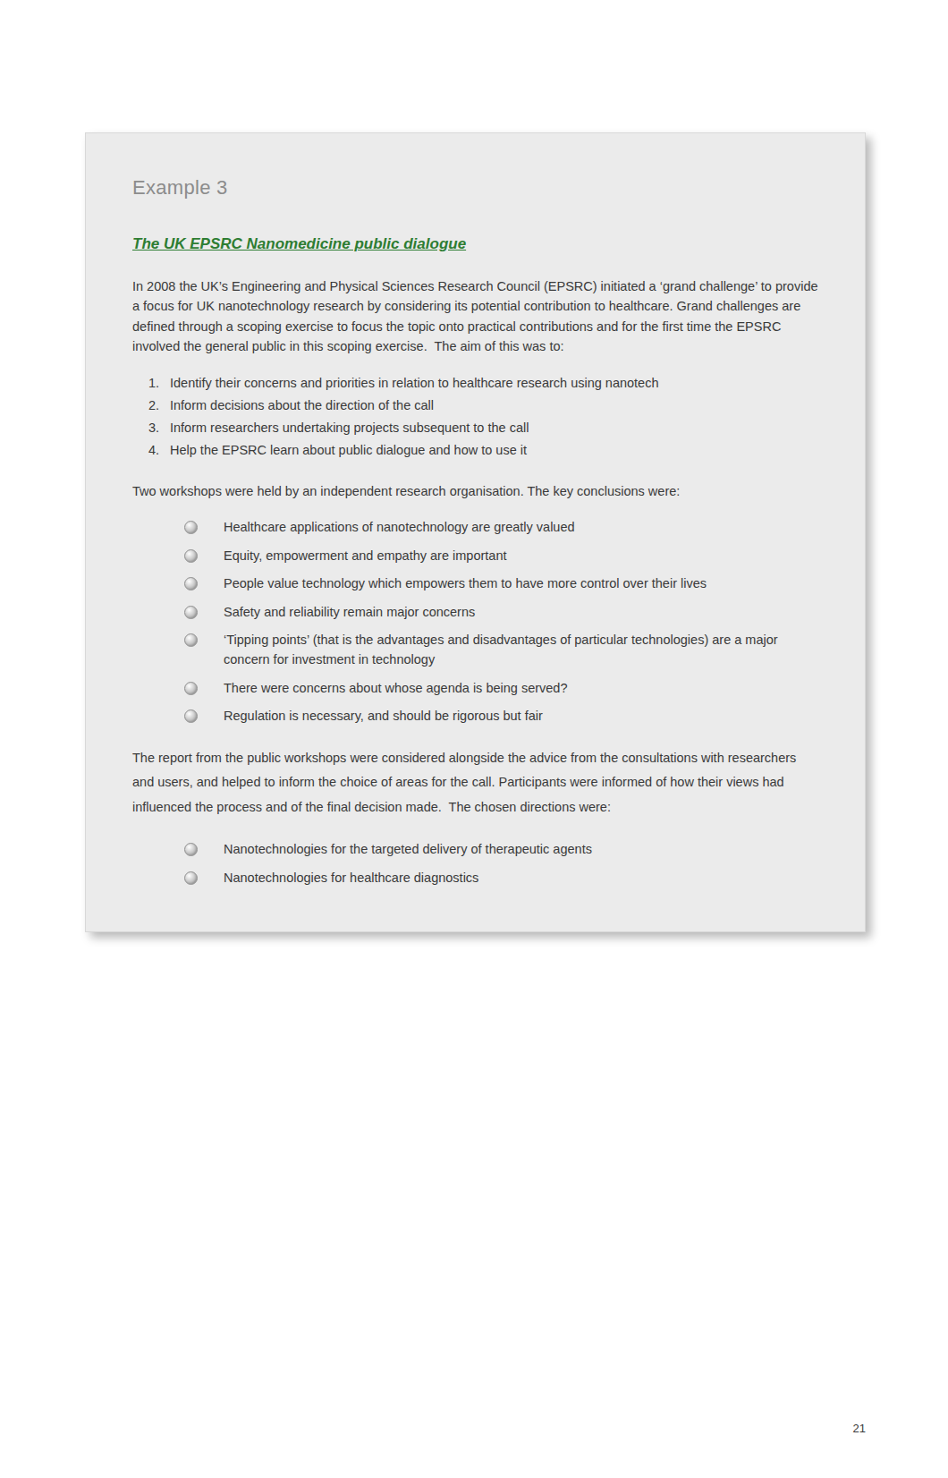Example 3
The UK EPSRC Nanomedicine public dialogue
In 2008 the UK’s Engineering and Physical Sciences Research Council (EPSRC) initiated a ‘grand challenge’ to provide a focus for UK nanotechnology research by considering its potential contribution to healthcare. Grand challenges are defined through a scoping exercise to focus the topic onto practical contributions and for the first time the EPSRC involved the general public in this scoping exercise. The aim of this was to:
Identify their concerns and priorities in relation to healthcare research using nanotech
Inform decisions about the direction of the call
Inform researchers undertaking projects subsequent to the call
Help the EPSRC learn about public dialogue and how to use it
Two workshops were held by an independent research organisation. The key conclusions were:
Healthcare applications of nanotechnology are greatly valued
Equity, empowerment and empathy are important
People value technology which empowers them to have more control over their lives
Safety and reliability remain major concerns
‘Tipping points’ (that is the advantages and disadvantages of particular technologies) are a major concern for investment in technology
There were concerns about whose agenda is being served?
Regulation is necessary, and should be rigorous but fair
The report from the public workshops were considered alongside the advice from the consultations with researchers and users, and helped to inform the choice of areas for the call. Participants were informed of how their views had influenced the process and of the final decision made. The chosen directions were:
Nanotechnologies for the targeted delivery of therapeutic agents
Nanotechnologies for healthcare diagnostics
21